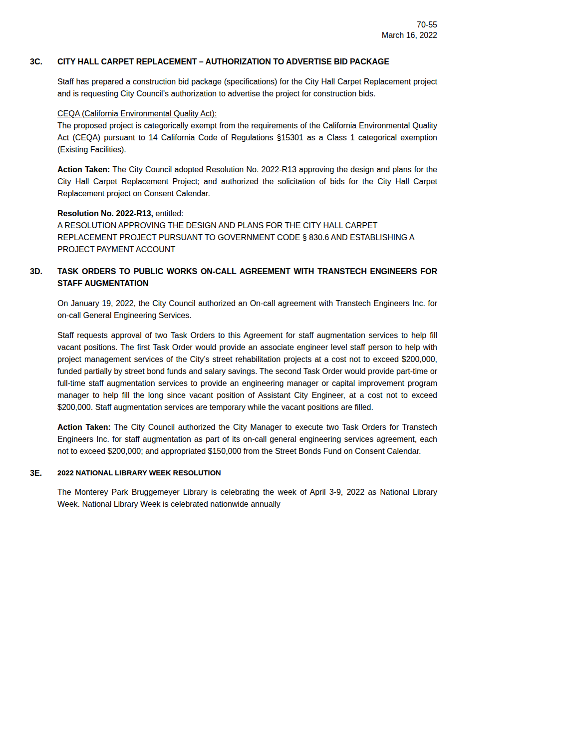70-55
March 16, 2022
3C.
CITY HALL CARPET REPLACEMENT – AUTHORIZATION TO ADVERTISE BID PACKAGE
Staff has prepared a construction bid package (specifications) for the City Hall Carpet Replacement project and is requesting City Council’s authorization to advertise the project for construction bids.
CEQA (California Environmental Quality Act):
The proposed project is categorically exempt from the requirements of the California Environmental Quality Act (CEQA) pursuant to 14 California Code of Regulations §15301 as a Class 1 categorical exemption (Existing Facilities).
Action Taken: The City Council adopted Resolution No. 2022-R13 approving the design and plans for the City Hall Carpet Replacement Project; and authorized the solicitation of bids for the City Hall Carpet Replacement project on Consent Calendar.
Resolution No. 2022-R13, entitled:
A RESOLUTION APPROVING THE DESIGN AND PLANS FOR THE CITY HALL CARPET REPLACEMENT PROJECT PURSUANT TO GOVERNMENT CODE § 830.6 AND ESTABLISHING A PROJECT PAYMENT ACCOUNT
3D.
TASK ORDERS TO PUBLIC WORKS ON-CALL AGREEMENT WITH TRANSTECH ENGINEERS FOR STAFF AUGMENTATION
On January 19, 2022, the City Council authorized an On-call agreement with Transtech Engineers Inc. for on-call General Engineering Services.
Staff requests approval of two Task Orders to this Agreement for staff augmentation services to help fill vacant positions. The first Task Order would provide an associate engineer level staff person to help with project management services of the City’s street rehabilitation projects at a cost not to exceed $200,000, funded partially by street bond funds and salary savings. The second Task Order would provide part-time or full-time staff augmentation services to provide an engineering manager or capital improvement program manager to help fill the long since vacant position of Assistant City Engineer, at a cost not to exceed $200,000. Staff augmentation services are temporary while the vacant positions are filled.
Action Taken: The City Council authorized the City Manager to execute two Task Orders for Transtech Engineers Inc. for staff augmentation as part of its on-call general engineering services agreement, each not to exceed $200,000; and appropriated $150,000 from the Street Bonds Fund on Consent Calendar.
3E.
2022 NATIONAL LIBRARY WEEK RESOLUTION
The Monterey Park Bruggemeyer Library is celebrating the week of April 3-9, 2022 as National Library Week. National Library Week is celebrated nationwide annually